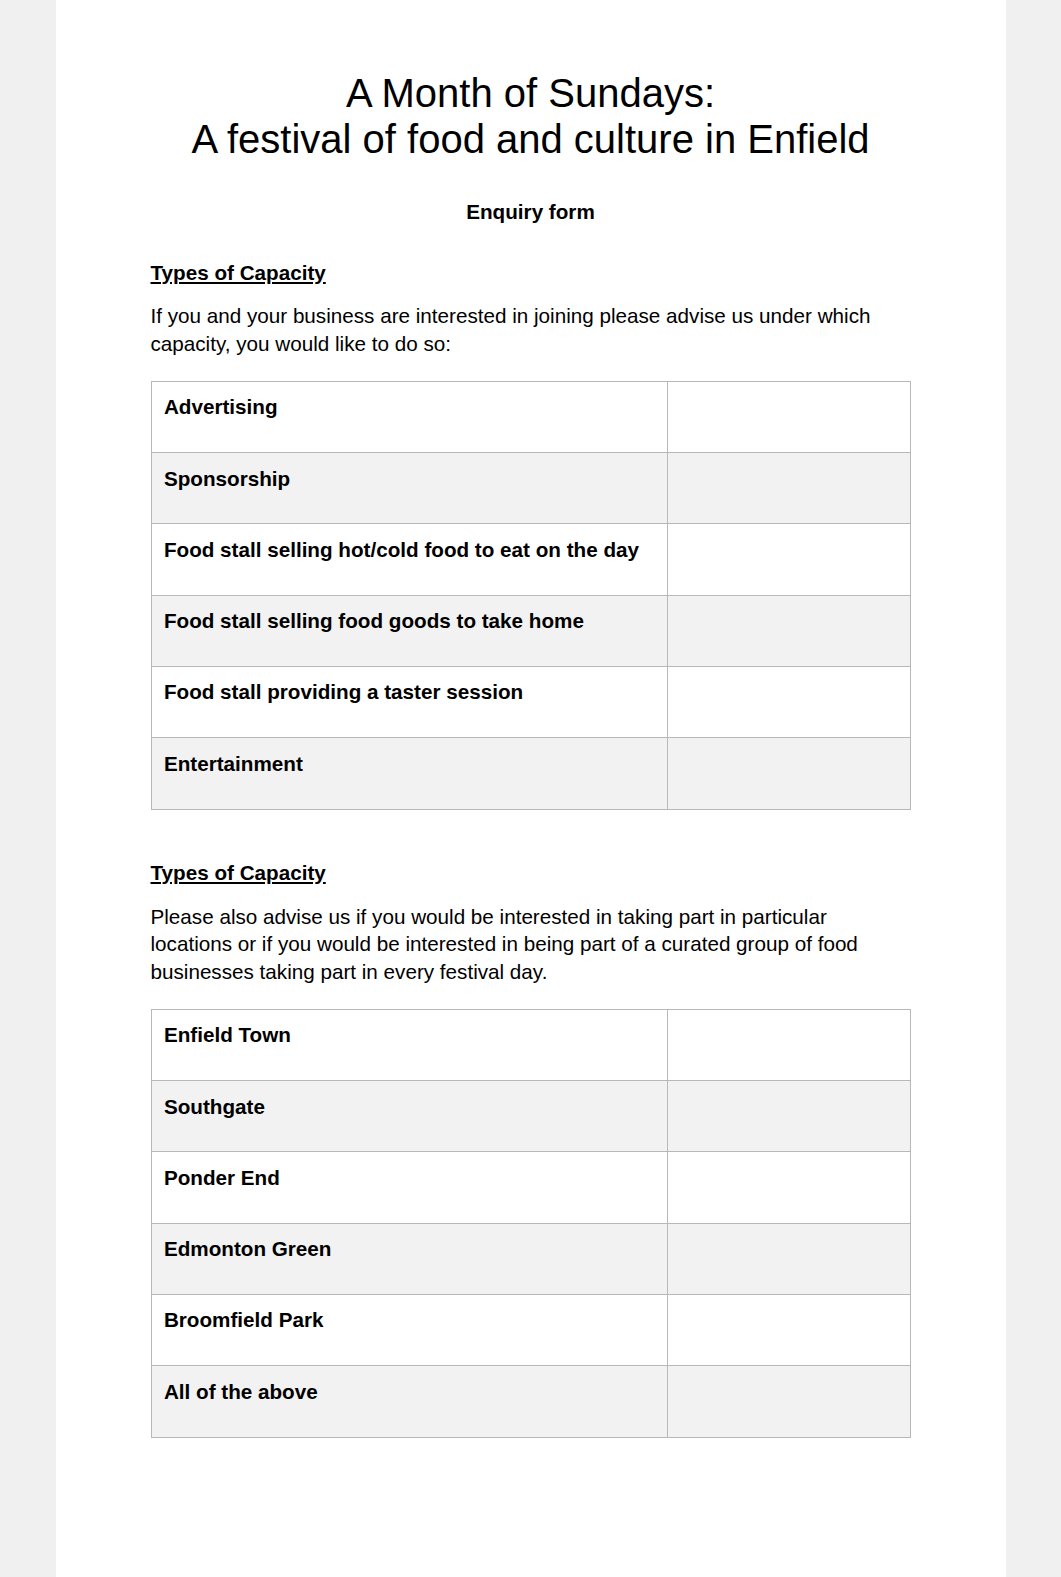A Month of Sundays:
A festival of food and culture in Enfield
Enquiry form
Types of Capacity
If you and your business are interested in joining please advise us under which capacity, you would like to do so:
| Advertising | |
| Sponsorship | |
| Food stall selling hot/cold food to eat on the day | |
| Food stall selling food goods to take home | |
| Food stall providing a taster session | |
| Entertainment | |
Types of Capacity
Please also advise us if you would be interested in taking part in particular locations or if you would be interested in being part of a curated group of food businesses taking part in every festival day.
| Enfield Town | |
| Southgate | |
| Ponder End | |
| Edmonton Green | |
| Broomfield Park | |
| All of the above | |